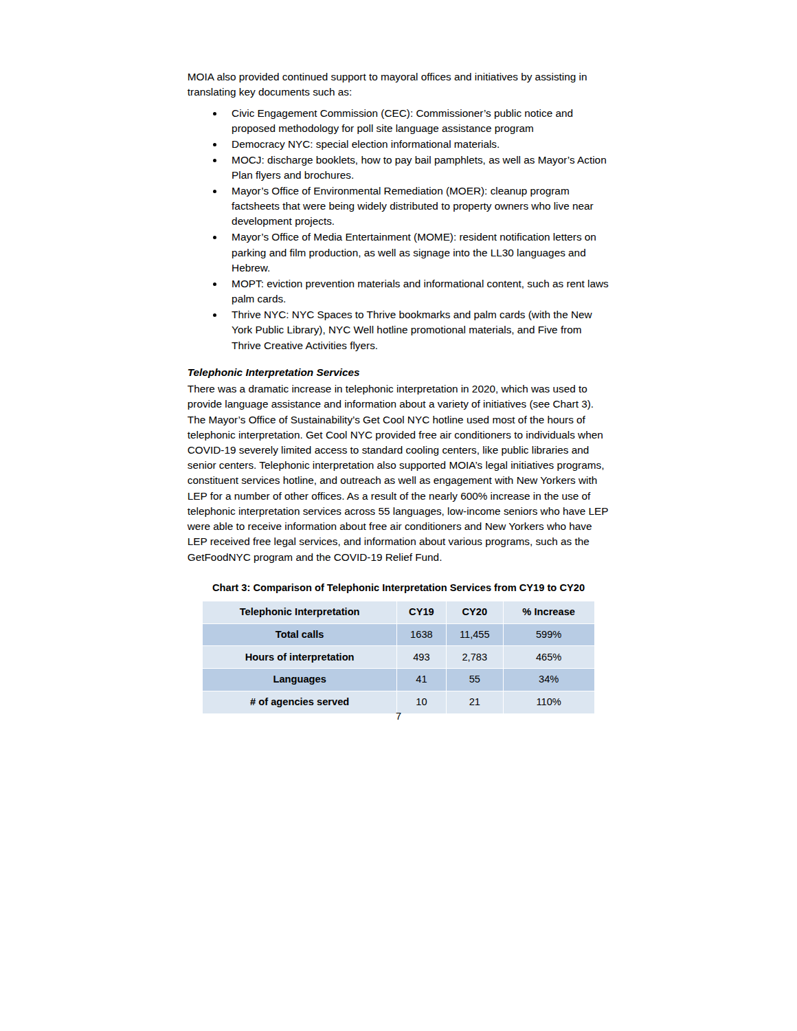MOIA also provided continued support to mayoral offices and initiatives by assisting in translating key documents such as:
Civic Engagement Commission (CEC): Commissioner’s public notice and proposed methodology for poll site language assistance program
Democracy NYC: special election informational materials.
MOCJ: discharge booklets, how to pay bail pamphlets, as well as Mayor’s Action Plan flyers and brochures.
Mayor’s Office of Environmental Remediation (MOER): cleanup program factsheets that were being widely distributed to property owners who live near development projects.
Mayor’s Office of Media Entertainment (MOME): resident notification letters on parking and film production, as well as signage into the LL30 languages and Hebrew.
MOPT: eviction prevention materials and informational content, such as rent laws palm cards.
Thrive NYC: NYC Spaces to Thrive bookmarks and palm cards (with the New York Public Library), NYC Well hotline promotional materials, and Five from Thrive Creative Activities flyers.
Telephonic Interpretation Services
There was a dramatic increase in telephonic interpretation in 2020, which was used to provide language assistance and information about a variety of initiatives (see Chart 3). The Mayor’s Office of Sustainability’s Get Cool NYC hotline used most of the hours of telephonic interpretation. Get Cool NYC provided free air conditioners to individuals when COVID-19 severely limited access to standard cooling centers, like public libraries and senior centers. Telephonic interpretation also supported MOIA’s legal initiatives programs, constituent services hotline, and outreach as well as engagement with New Yorkers with LEP for a number of other offices. As a result of the nearly 600% increase in the use of telephonic interpretation services across 55 languages, low-income seniors who have LEP were able to receive information about free air conditioners and New Yorkers who have LEP received free legal services, and information about various programs, such as the GetFoodNYC program and the COVID-19 Relief Fund.
Chart 3: Comparison of Telephonic Interpretation Services from CY19 to CY20
| Telephonic Interpretation | CY19 | CY20 | % Increase |
| --- | --- | --- | --- |
| Total calls | 1638 | 11,455 | 599% |
| Hours of interpretation | 493 | 2,783 | 465% |
| Languages | 41 | 55 | 34% |
| # of agencies served | 10 | 21 | 110% |
7